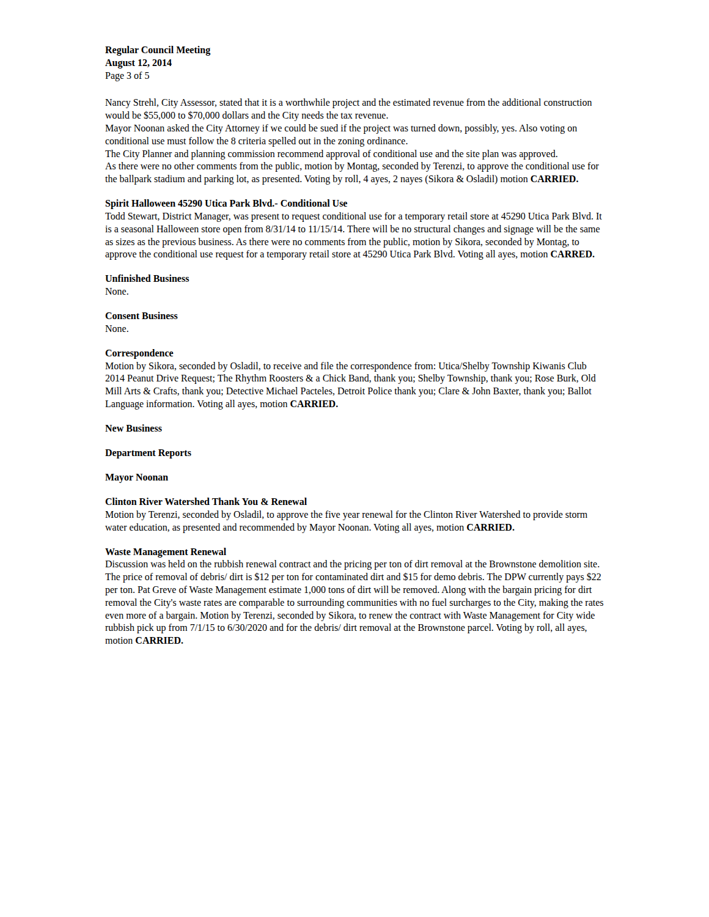Regular Council Meeting
August 12, 2014
Page 3 of 5
Nancy Strehl, City Assessor, stated that it is a worthwhile project and the estimated revenue from the additional construction would be $55,000 to $70,000 dollars and the City needs the tax revenue.
Mayor Noonan asked the City Attorney if we could be sued if the project was turned down, possibly, yes. Also voting on conditional use must follow the 8 criteria spelled out in the zoning ordinance.
The City Planner and planning commission recommend approval of conditional use and the site plan was approved.
As there were no other comments from the public, motion by Montag, seconded by Terenzi, to approve the conditional use for the ballpark stadium and parking lot, as presented. Voting by roll, 4 ayes, 2 nayes (Sikora & Osladil) motion CARRIED.
Spirit Halloween 45290 Utica Park Blvd.- Conditional Use
Todd Stewart, District Manager, was present to request conditional use for a temporary retail store at 45290 Utica Park Blvd. It is a seasonal Halloween store open from 8/31/14 to 11/15/14. There will be no structural changes and signage will be the same as sizes as the previous business. As there were no comments from the public, motion by Sikora, seconded by Montag, to approve the conditional use request for a temporary retail store at 45290 Utica Park Blvd. Voting all ayes, motion CARRED.
Unfinished Business
None.
Consent Business
None.
Correspondence
Motion by Sikora, seconded by Osladil, to receive and file the correspondence from: Utica/Shelby Township Kiwanis Club 2014 Peanut Drive Request; The Rhythm Roosters & a Chick Band, thank you; Shelby Township, thank you; Rose Burk, Old Mill Arts & Crafts, thank you; Detective Michael Pacteles, Detroit Police thank you; Clare & John Baxter, thank you; Ballot Language information. Voting all ayes, motion CARRIED.
New Business
Department Reports
Mayor Noonan
Clinton River Watershed Thank You & Renewal
Motion by Terenzi, seconded by Osladil, to approve the five year renewal for the Clinton River Watershed to provide storm water education, as presented and recommended by Mayor Noonan. Voting all ayes, motion CARRIED.
Waste Management Renewal
Discussion was held on the rubbish renewal contract and the pricing per ton of dirt removal at the Brownstone demolition site. The price of removal of debris/ dirt is $12 per ton for contaminated dirt and $15 for demo debris. The DPW currently pays $22 per ton. Pat Greve of Waste Management estimate 1,000 tons of dirt will be removed. Along with the bargain pricing for dirt removal the City's waste rates are comparable to surrounding communities with no fuel surcharges to the City, making the rates even more of a bargain. Motion by Terenzi, seconded by Sikora, to renew the contract with Waste Management for City wide rubbish pick up from 7/1/15 to 6/30/2020 and for the debris/ dirt removal at the Brownstone parcel. Voting by roll, all ayes, motion CARRIED.